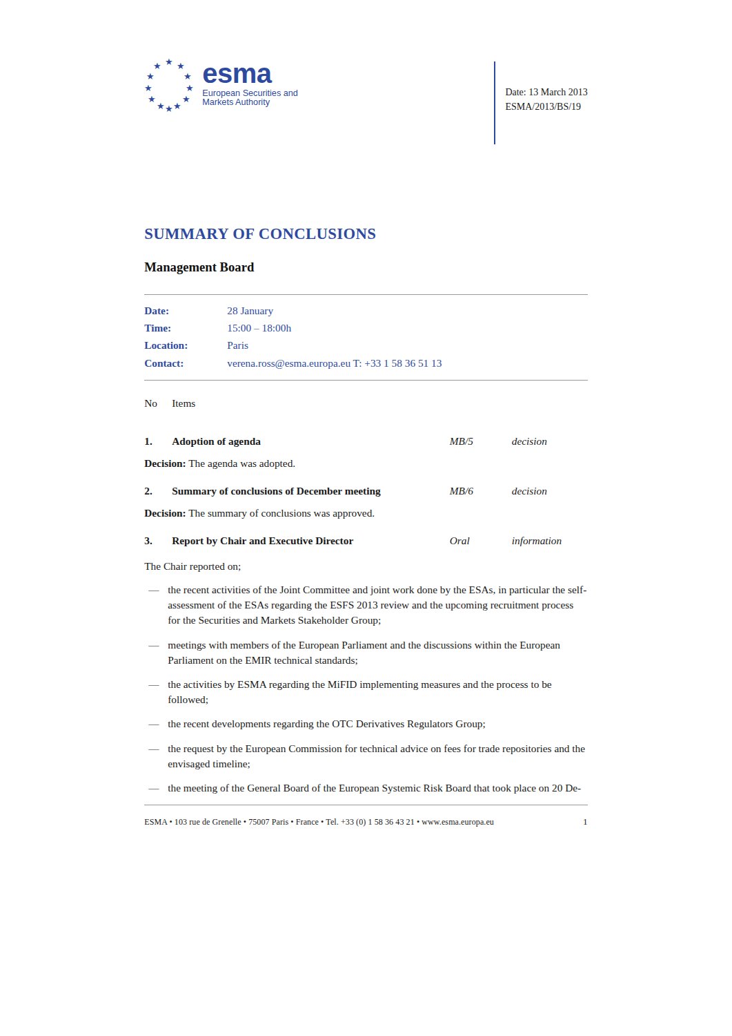★ ★ ★ ★ ★ ★ ★ ★ ★ ★ ★ ★
esma
European Securities and
Markets Authority
Date: 13 March 2013
ESMA/2013/BS/19
SUMMARY OF CONCLUSIONS
Management Board
| Date: | 28 January |
| Time: | 15:00 – 18:00h |
| Location: | Paris |
| Contact: | verena.ross@esma.europa.eu T: +33 1 58 36 51 13 |
No Items
1.
Adoption of agenda
MB/5
decision
Decision: The agenda was adopted.
2.
Summary of conclusions of December meeting
MB/6
decision
Decision: The summary of conclusions was approved.
3.
Report by Chair and Executive Director
Oral
information
The Chair reported on;
the recent activities of the Joint Committee and joint work done by the ESAs, in particular the self-assessment of the ESAs regarding the ESFS 2013 review and the upcoming recruitment process for the Securities and Markets Stakeholder Group;
meetings with members of the European Parliament and the discussions within the European Parliament on the EMIR technical standards;
the activities by ESMA regarding the MiFID implementing measures and the process to be followed;
the recent developments regarding the OTC Derivatives Regulators Group;
the request by the European Commission for technical advice on fees for trade repositories and the envisaged timeline;
the meeting of the General Board of the European Systemic Risk Board that took place on 20 De-
ESMA • 103 rue de Grenelle • 75007 Paris • France • Tel. +33 (0) 1 58 36 43 21 • www.esma.europa.eu
1